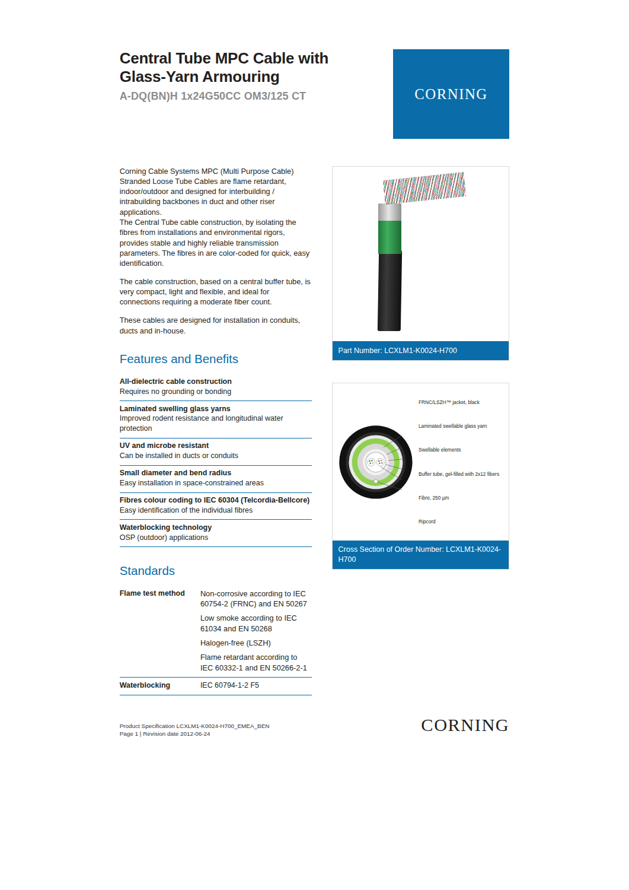Central Tube MPC Cable with Glass-Yarn Armouring
A-DQ(BN)H 1x24G50CC OM3/125 CT
CORNING
Corning Cable Systems MPC (Multi Purpose Cable) Stranded Loose Tube Cables are flame retardant, indoor/outdoor and designed for interbuilding / intrabuilding backbones in duct and other riser applications.
The Central Tube cable construction, by isolating the fibres from installations and environmental rigors, provides stable and highly reliable transmission parameters. The fibres in are color-coded for quick, easy identification.
The cable construction, based on a central buffer tube, is very compact, light and flexible, and ideal for connections requiring a moderate fiber count.
These cables are designed for installation in conduits, ducts and in-house.
Features and Benefits
All-dielectric cable construction Requires no grounding or bonding
Laminated swelling glass yarns Improved rodent resistance and longitudinal water protection
UV and microbe resistant Can be installed in ducts or conduits
Small diameter and bend radius Easy installation in space-constrained areas
Fibres colour coding to IEC 60304 (Telcordia-Bellcore) Easy identification of the individual fibres
Waterblocking technology OSP (outdoor) applications
Standards
| Flame test method | Non-corrosive according to IEC 60754-2 (FRNC) and EN 50267 Low smoke according to IEC 61034 and EN 50268 Halogen-free (LSZH) Flame retardant according to IEC 60332-1 and EN 50266-2-1 |
| Waterblocking | IEC 60794-1-2 F5 |
Part Number: LCXLM1-K0024-H700
FRNC/LSZH™ jacket, black
Laminated swellable glass yarn
Swellable elements
Buffer tube, gel-filled with 2x12 fibers
Fibre, 250 µm
Ripcord
Cross Section of Order Number: LCXLM1-K0024-H700
Product Specification LCXLM1-K0024-H700_EMEA_BEN
Page 1 | Revision date 2012-06-24
CORNING